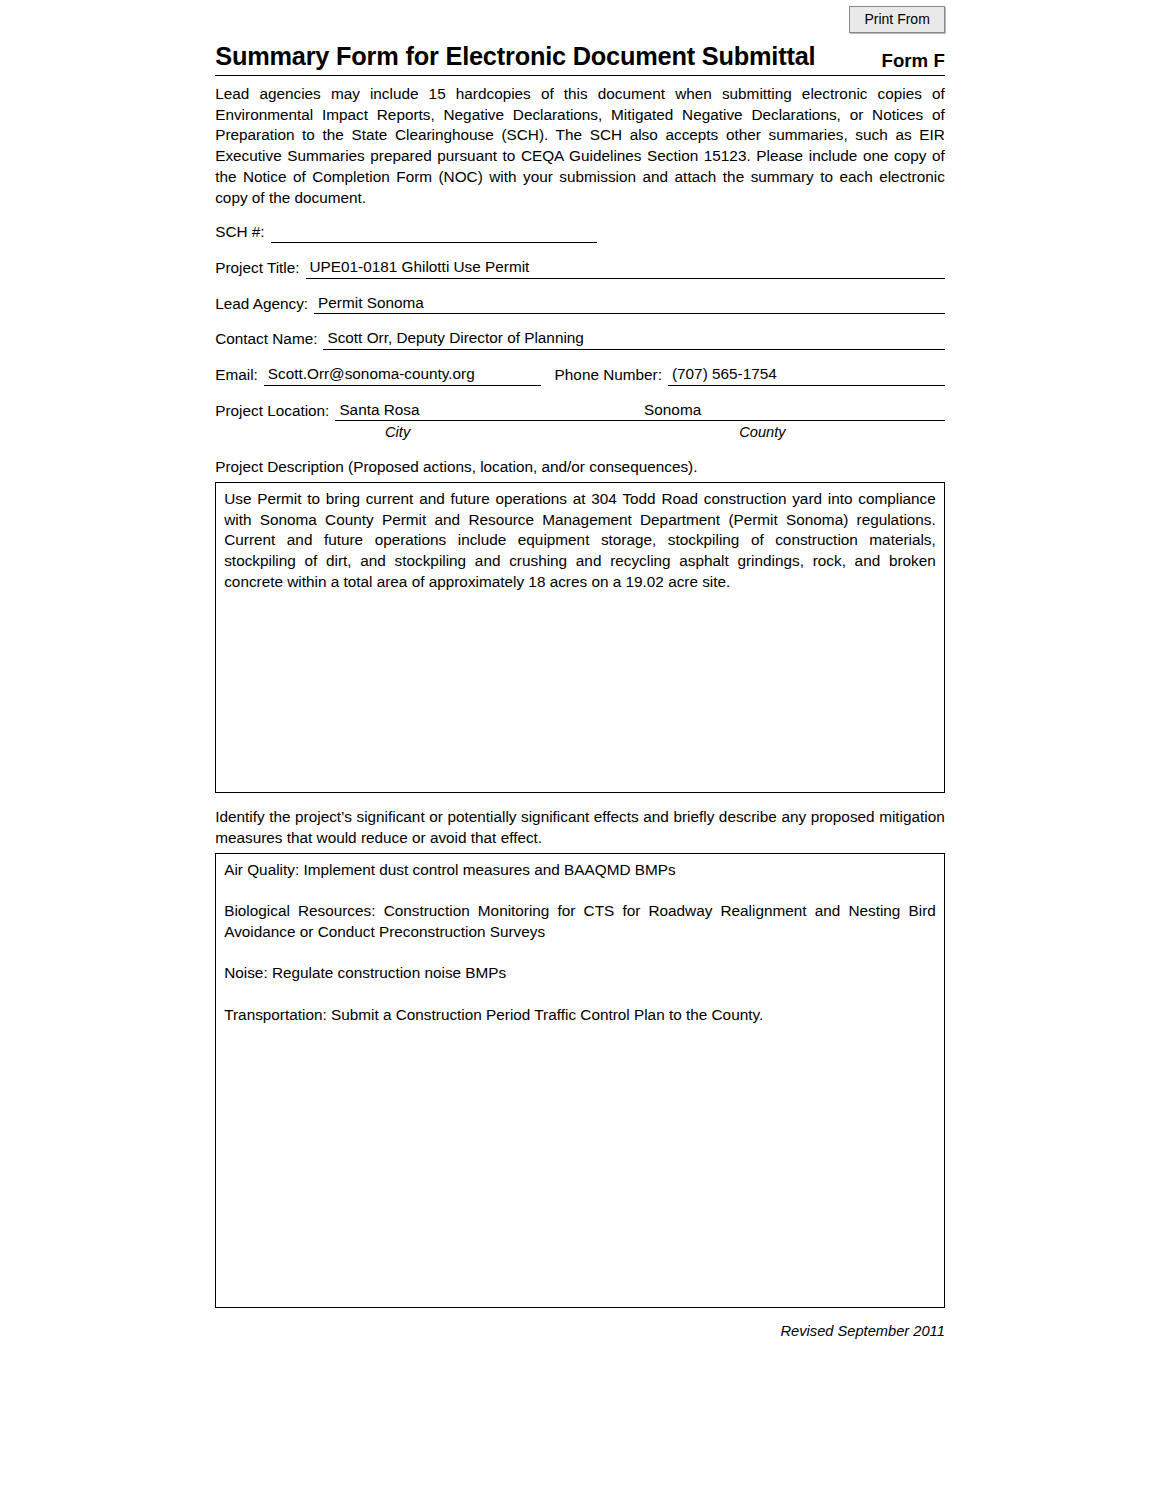Print From
Summary Form for Electronic Document Submittal
Form F
Lead agencies may include 15 hardcopies of this document when submitting electronic copies of Environmental Impact Reports, Negative Declarations, Mitigated Negative Declarations, or Notices of Preparation to the State Clearinghouse (SCH). The SCH also accepts other summaries, such as EIR Executive Summaries prepared pursuant to CEQA Guidelines Section 15123. Please include one copy of the Notice of Completion Form (NOC) with your submission and attach the summary to each electronic copy of the document.
SCH #:
Project Title: UPE01-0181 Ghilotti Use Permit
Lead Agency: Permit Sonoma
Contact Name: Scott Orr, Deputy Director of Planning
Email: Scott.Orr@sonoma-county.org Phone Number: (707) 565-1754
Project Location: Santa Rosa Sonoma
City County
Project Description (Proposed actions, location, and/or consequences).
Use Permit to bring current and future operations at 304 Todd Road construction yard into compliance with Sonoma County Permit and Resource Management Department (Permit Sonoma) regulations. Current and future operations include equipment storage, stockpiling of construction materials, stockpiling of dirt, and stockpiling and crushing and recycling asphalt grindings, rock, and broken concrete within a total area of approximately 18 acres on a 19.02 acre site.
Identify the project’s significant or potentially significant effects and briefly describe any proposed mitigation measures that would reduce or avoid that effect.
Air Quality: Implement dust control measures and BAAQMD BMPs Biological Resources: Construction Monitoring for CTS for Roadway Realignment and Nesting Bird Avoidance or Conduct Preconstruction Surveys Noise: Regulate construction noise BMPs Transportation: Submit a Construction Period Traffic Control Plan to the County.
Revised September 2011